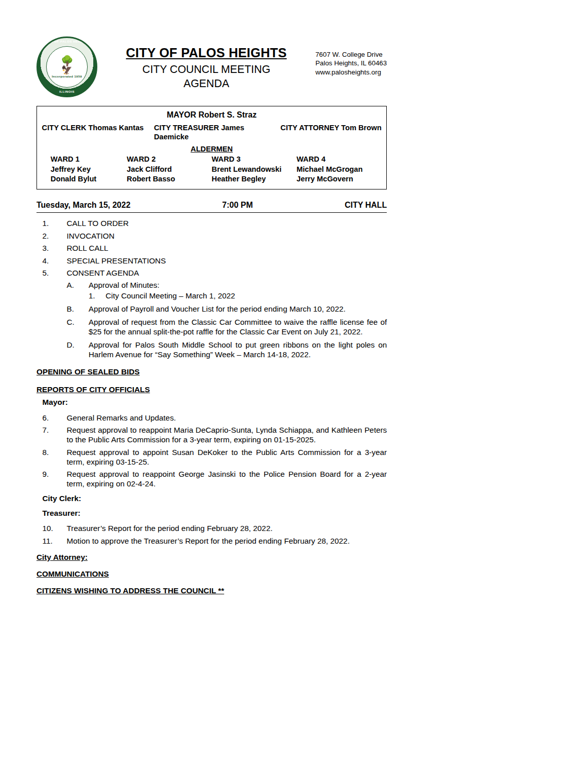City of Palos Heights
🌳
🦅
Incorporated 1959
Illinois
CITY OF PALOS HEIGHTS
CITY COUNCIL MEETING
AGENDA
7607 W. College Drive
Palos Heights, IL 60463
www.palosheights.org
MAYOR Robert S. Straz
| CITY CLERK Thomas Kantas | CITY TREASURER James Daemicke | CITY ATTORNEY Tom Brown |
ALDERMEN
| WARD 1 | WARD 2 | WARD 3 | WARD 4 |
| Jeffrey Key | Jack Clifford | Brent Lewandowski | Michael McGrogan |
| Donald Bylut | Robert Basso | Heather Begley | Jerry McGovern |
Tuesday, March 15, 2022
7:00 PM
CITY HALL
CALL TO ORDER
INVOCATION
ROLL CALL
SPECIAL PRESENTATIONS
CONSENT AGENDA
Approval of Minutes:
City Council Meeting – March 1, 2022
Approval of Payroll and Voucher List for the period ending March 10, 2022.
Approval of request from the Classic Car Committee to waive the raffle license fee of $25 for the annual split-the-pot raffle for the Classic Car Event on July 21, 2022.
Approval for Palos South Middle School to put green ribbons on the light poles on Harlem Avenue for “Say Something” Week – March 14-18, 2022.
OPENING OF SEALED BIDS
REPORTS OF CITY OFFICIALS
Mayor:
General Remarks and Updates.
Request approval to reappoint Maria DeCaprio-Sunta, Lynda Schiappa, and Kathleen Peters to the Public Arts Commission for a 3-year term, expiring on 01-15-2025.
Request approval to appoint Susan DeKoker to the Public Arts Commission for a 3-year term, expiring 03-15-25.
Request approval to reappoint George Jasinski to the Police Pension Board for a 2-year term, expiring on 02-4-24.
City Clerk:
Treasurer:
Treasurer’s Report for the period ending February 28, 2022.
Motion to approve the Treasurer’s Report for the period ending February 28, 2022.
City Attorney:
COMMUNICATIONS
CITIZENS WISHING TO ADDRESS THE COUNCIL **